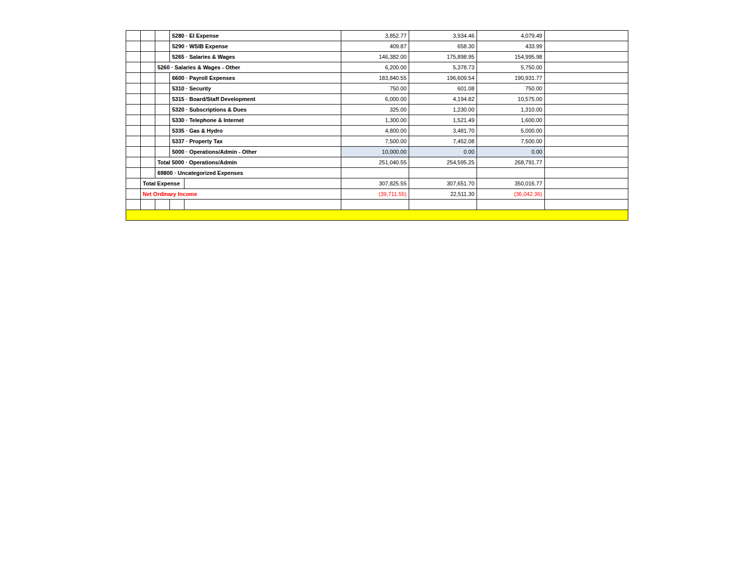| | | | 5280 · EI Expense | 3,852.77 | 3,934.46 | 4,079.49 | |
| | | | 5290 · WSIB Expense | 409.87 | 658.30 | 433.99 | |
| | | | 5265 · Salaries & Wages | 146,382.00 | 175,898.95 | 154,995.98 | |
| | | 5260 · Salaries & Wages - Other | 6,200.00 | 5,378.73 | 5,750.00 | |
| | | | 6600 · Payroll Expenses | 183,840.55 | 196,609.54 | 190,931.77 | |
| | | | 5310 · Security | 750.00 | 601.08 | 750.00 | |
| | | | 5315 · Board/Staff Development | 6,000.00 | 4,194.82 | 10,575.00 | |
| | | | 5320 · Subscriptions & Dues | 325.00 | 1,230.00 | 1,310.00 | |
| | | | 5330 · Telephone & Internet | 1,300.00 | 1,521.49 | 1,600.00 | |
| | | | 5335 · Gas & Hydro | 4,800.00 | 3,481.70 | 5,000.00 | |
| | | | 5337 · Property Tax | 7,500.00 | 7,452.08 | 7,500.00 | |
| | | | 5000 · Operations/Admin - Other | 10,000.00 | 0.00 | 0.00 | |
| | | Total 5000 · Operations/Admin | 251,040.55 | 254,595.25 | 268,791.77 | |
| | | 69800 · Uncategorized Expenses | | | | |
| | Total Expense | | 307,825.55 | 307,651.70 | 350,016.77 | |
| | Net Ordinary Income | (39,711.55) | 22,511.30 | (36,042.36) | |